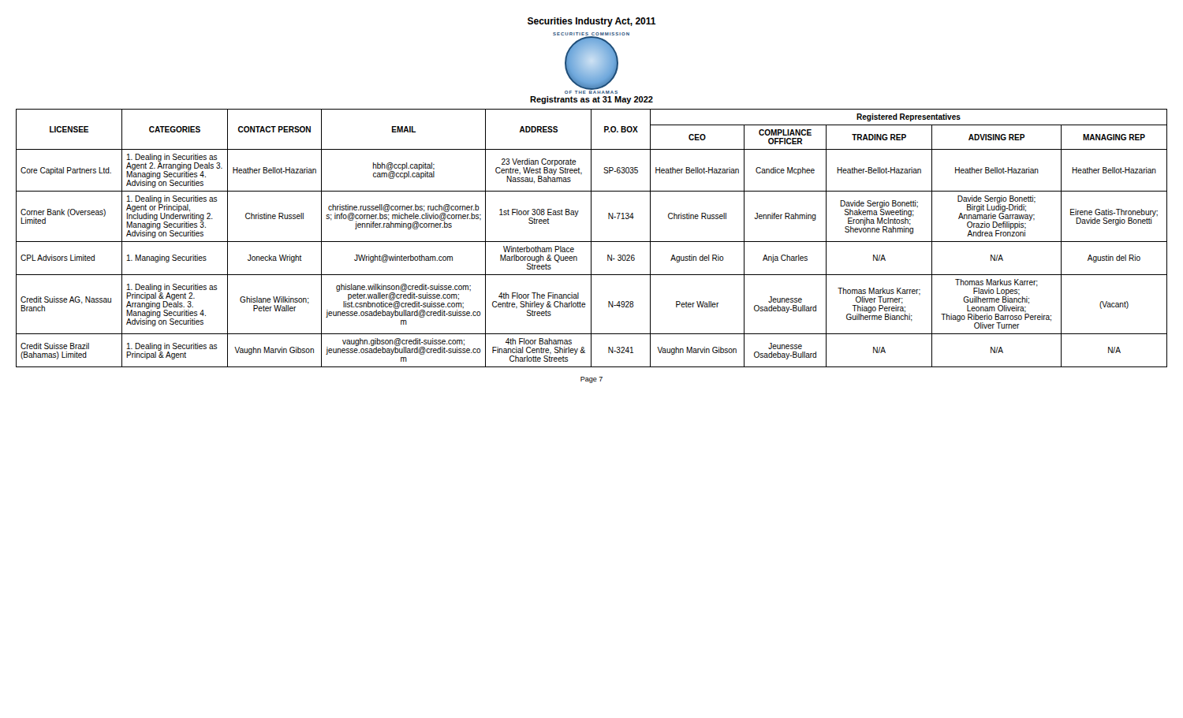Securities Industry Act, 2011
SECURITIES COMMISSION
OF THE BAHAMAS
Registrants as at 31 May 2022
| LICENSEE | CATEGORIES | CONTACT PERSON | EMAIL | ADDRESS | P.O. BOX | Registered Representatives |
| --- | --- | --- | --- | --- | --- | --- |
| CEO | COMPLIANCE OFFICER | TRADING REP | ADVISING REP | MANAGING REP |
| Core Capital Partners Ltd. | 1. Dealing in Securities as Agent 2. Arranging Deals 3. Managing Securities 4. Advising on Securities | Heather Bellot-Hazarian | hbh@ccpl.capital; cam@ccpl.capital | 23 Verdian Corporate Centre, West Bay Street, Nassau, Bahamas | SP-63035 | Heather Bellot-Hazarian | Candice Mcphee | Heather-Bellot-Hazarian | Heather Bellot-Hazarian | Heather Bellot-Hazarian |
| Corner Bank (Overseas) Limited | 1. Dealing in Securities as Agent or Principal, Including Underwriting 2. Managing Securities 3. Advising on Securities | Christine Russell | christine.russell@corner.bs; ruch@corner.bs; info@corner.bs; michele.clivio@corner.bs; jennifer.rahming@corner.bs | 1st Floor 308 East Bay Street | N-7134 | Christine Russell | Jennifer Rahming | Davide Sergio Bonetti; Shakema Sweeting; Eronjha McIntosh; Shevonne Rahming | Davide Sergio Bonetti; Birgit Ludig-Dridi; Annamarie Garraway; Orazio Defilippis; Andrea Fronzoni | Eirene Gatis-Thronebury; Davide Sergio Bonetti |
| CPL Advisors Limited | 1. Managing Securities | Jonecka Wright | JWright@winterbotham.com | Winterbotham Place Marlborough & Queen Streets | N- 3026 | Agustin del Rio | Anja Charles | N/A | N/A | Agustin del Rio |
| Credit Suisse AG, Nassau Branch | 1. Dealing in Securities as Principal & Agent 2. Arranging Deals. 3. Managing Securities 4. Advising on Securities | Ghislane Wilkinson; Peter Waller | ghislane.wilkinson@credit-suisse.com; peter.waller@credit-suisse.com; list.csnbnotice@credit-suisse.com; jeunesse.osadebaybullard@credit-suisse.com | 4th Floor The Financial Centre, Shirley & Charlotte Streets | N-4928 | Peter Waller | Jeunesse Osadebay-Bullard | Thomas Markus Karrer; Oliver Turner; Thiago Pereira; Guilherme Bianchi; | Thomas Markus Karrer; Flavio Lopes; Guilherme Bianchi; Leonam Oliveira; Thiago Riberio Barroso Pereira; Oliver Turner | (Vacant) |
| Credit Suisse Brazil (Bahamas) Limited | 1. Dealing in Securities as Principal & Agent | Vaughn Marvin Gibson | vaughn.gibson@credit-suisse.com; jeunesse.osadebaybullard@credit-suisse.com | 4th Floor Bahamas Financial Centre, Shirley & Charlotte Streets | N-3241 | Vaughn Marvin Gibson | Jeunesse Osadebay-Bullard | N/A | N/A | N/A |
Page 7